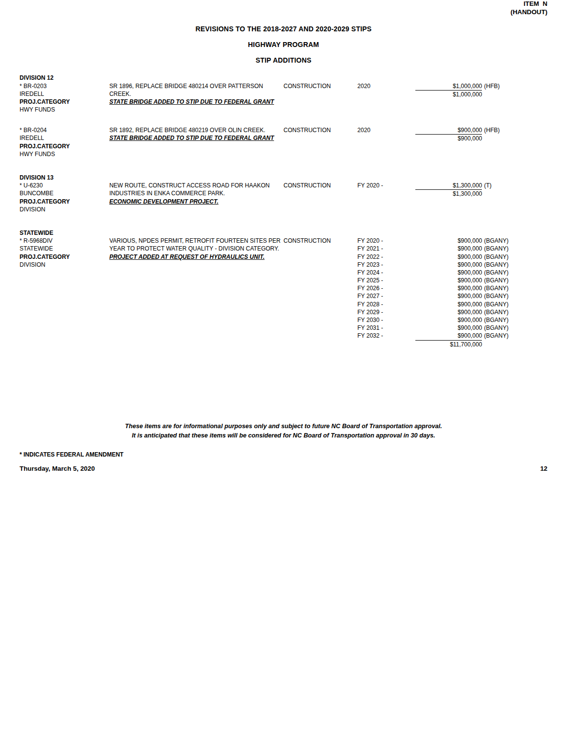ITEM N
(HANDOUT)
REVISIONS TO THE 2018-2027 AND 2020-2029 STIPS
HIGHWAY PROGRAM
STIP ADDITIONS
| DIVISION 12 | | | | | |
| * BR-0203 IREDELL PROJ.CATEGORY HWY FUNDS | SR 1896, REPLACE BRIDGE 480214 OVER PATTERSON CREEK. STATE BRIDGE ADDED TO STIP DUE TO FEDERAL GRANT | CONSTRUCTION | 2020 | $1,000,000 $1,000,000 | (HFB) |
| * BR-0204 IREDELL PROJ.CATEGORY HWY FUNDS | SR 1892, REPLACE BRIDGE 480219 OVER OLIN CREEK. STATE BRIDGE ADDED TO STIP DUE TO FEDERAL GRANT | CONSTRUCTION | 2020 | $900,000 $900,000 | (HFB) |
| DIVISION 13 | | | | | |
| * U-6230 BUNCOMBE PROJ.CATEGORY DIVISION | NEW ROUTE, CONSTRUCT ACCESS ROAD FOR HAAKON INDUSTRIES IN ENKA COMMERCE PARK. ECONOMIC DEVELOPMENT PROJECT. | CONSTRUCTION | FY 2020 - | $1,300,000 $1,300,000 | (T) |
| STATEWIDE | | | | | |
| * R-5968DIV STATEWIDE PROJ.CATEGORY DIVISION | VARIOUS, NPDES PERMIT, RETROFIT FOURTEEN SITES PER YEAR TO PROTECT WATER QUALITY - DIVISION CATEGORY. PROJECT ADDED AT REQUEST OF HYDRAULICS UNIT. | CONSTRUCTION | FY 2020 - FY 2021 - FY 2022 - FY 2023 - FY 2024 - FY 2025 - FY 2026 - FY 2027 - FY 2028 - FY 2029 - FY 2030 - FY 2031 - FY 2032 - | $900,000 $900,000 $900,000 $900,000 $900,000 $900,000 $900,000 $900,000 $900,000 $900,000 $900,000 $900,000 $900,000 $11,700,000 | (BGANY) (BGANY) (BGANY) (BGANY) (BGANY) (BGANY) (BGANY) (BGANY) (BGANY) (BGANY) (BGANY) (BGANY) (BGANY) |
These items are for informational purposes only and subject to future NC Board of Transportation approval.
It is anticipated that these items will be considered for NC Board of Transportation approval in 30 days.
* INDICATES FEDERAL AMENDMENT
Thursday, March 5, 2020 12